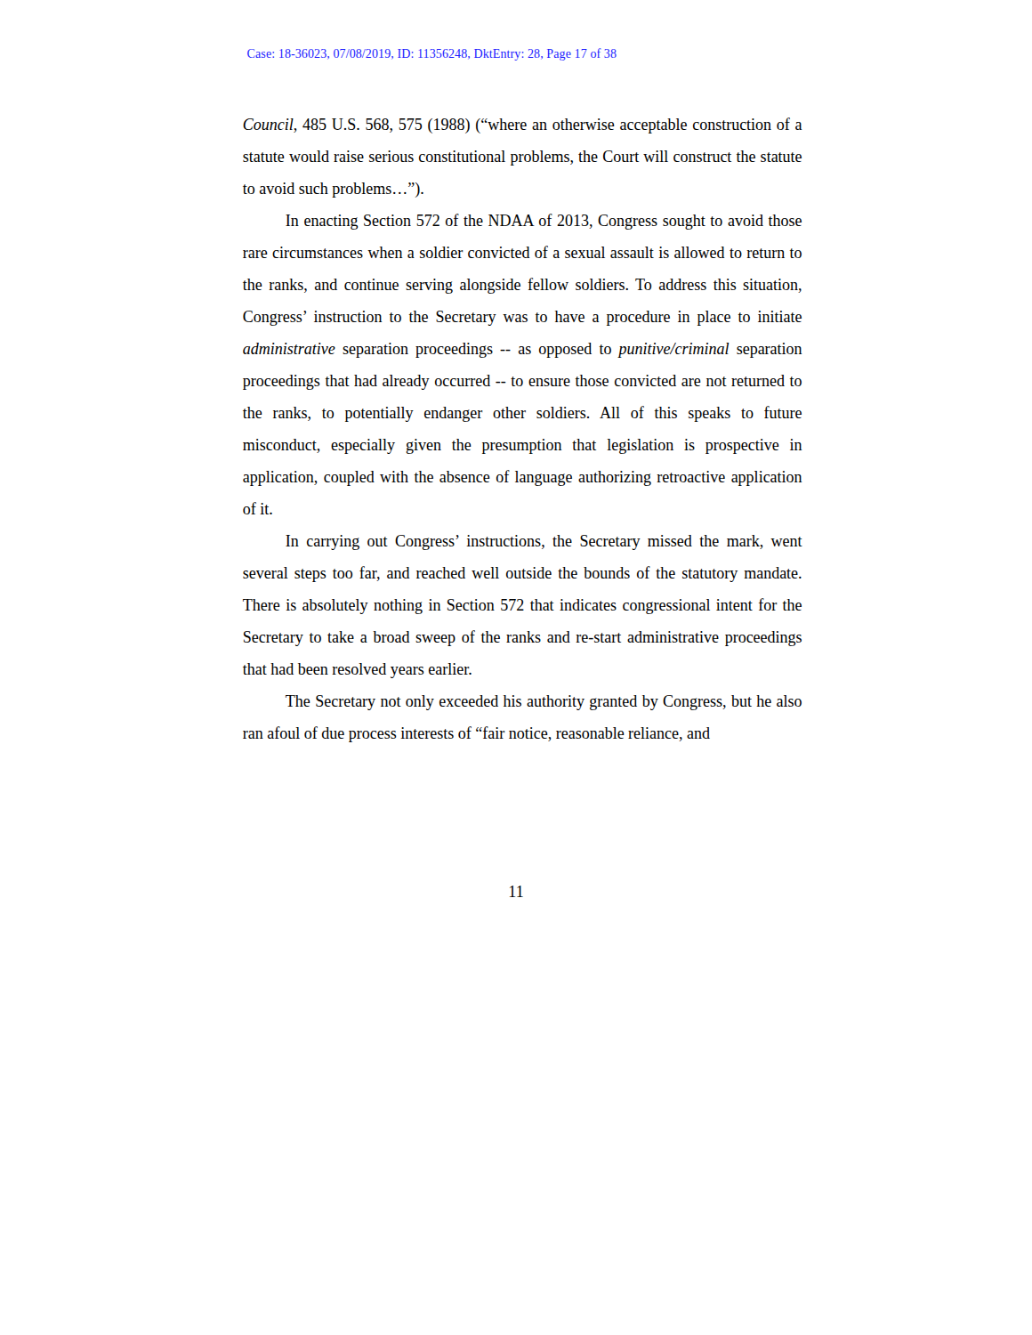Case: 18-36023, 07/08/2019, ID: 11356248, DktEntry: 28, Page 17 of 38
Council, 485 U.S. 568, 575 (1988) (“where an otherwise acceptable construction of a statute would raise serious constitutional problems, the Court will construct the statute to avoid such problems…”).
In enacting Section 572 of the NDAA of 2013, Congress sought to avoid those rare circumstances when a soldier convicted of a sexual assault is allowed to return to the ranks, and continue serving alongside fellow soldiers. To address this situation, Congress’ instruction to the Secretary was to have a procedure in place to initiate administrative separation proceedings -- as opposed to punitive/criminal separation proceedings that had already occurred -- to ensure those convicted are not returned to the ranks, to potentially endanger other soldiers. All of this speaks to future misconduct, especially given the presumption that legislation is prospective in application, coupled with the absence of language authorizing retroactive application of it.
In carrying out Congress’ instructions, the Secretary missed the mark, went several steps too far, and reached well outside the bounds of the statutory mandate. There is absolutely nothing in Section 572 that indicates congressional intent for the Secretary to take a broad sweep of the ranks and re-start administrative proceedings that had been resolved years earlier.
The Secretary not only exceeded his authority granted by Congress, but he also ran afoul of due process interests of “fair notice, reasonable reliance, and
11